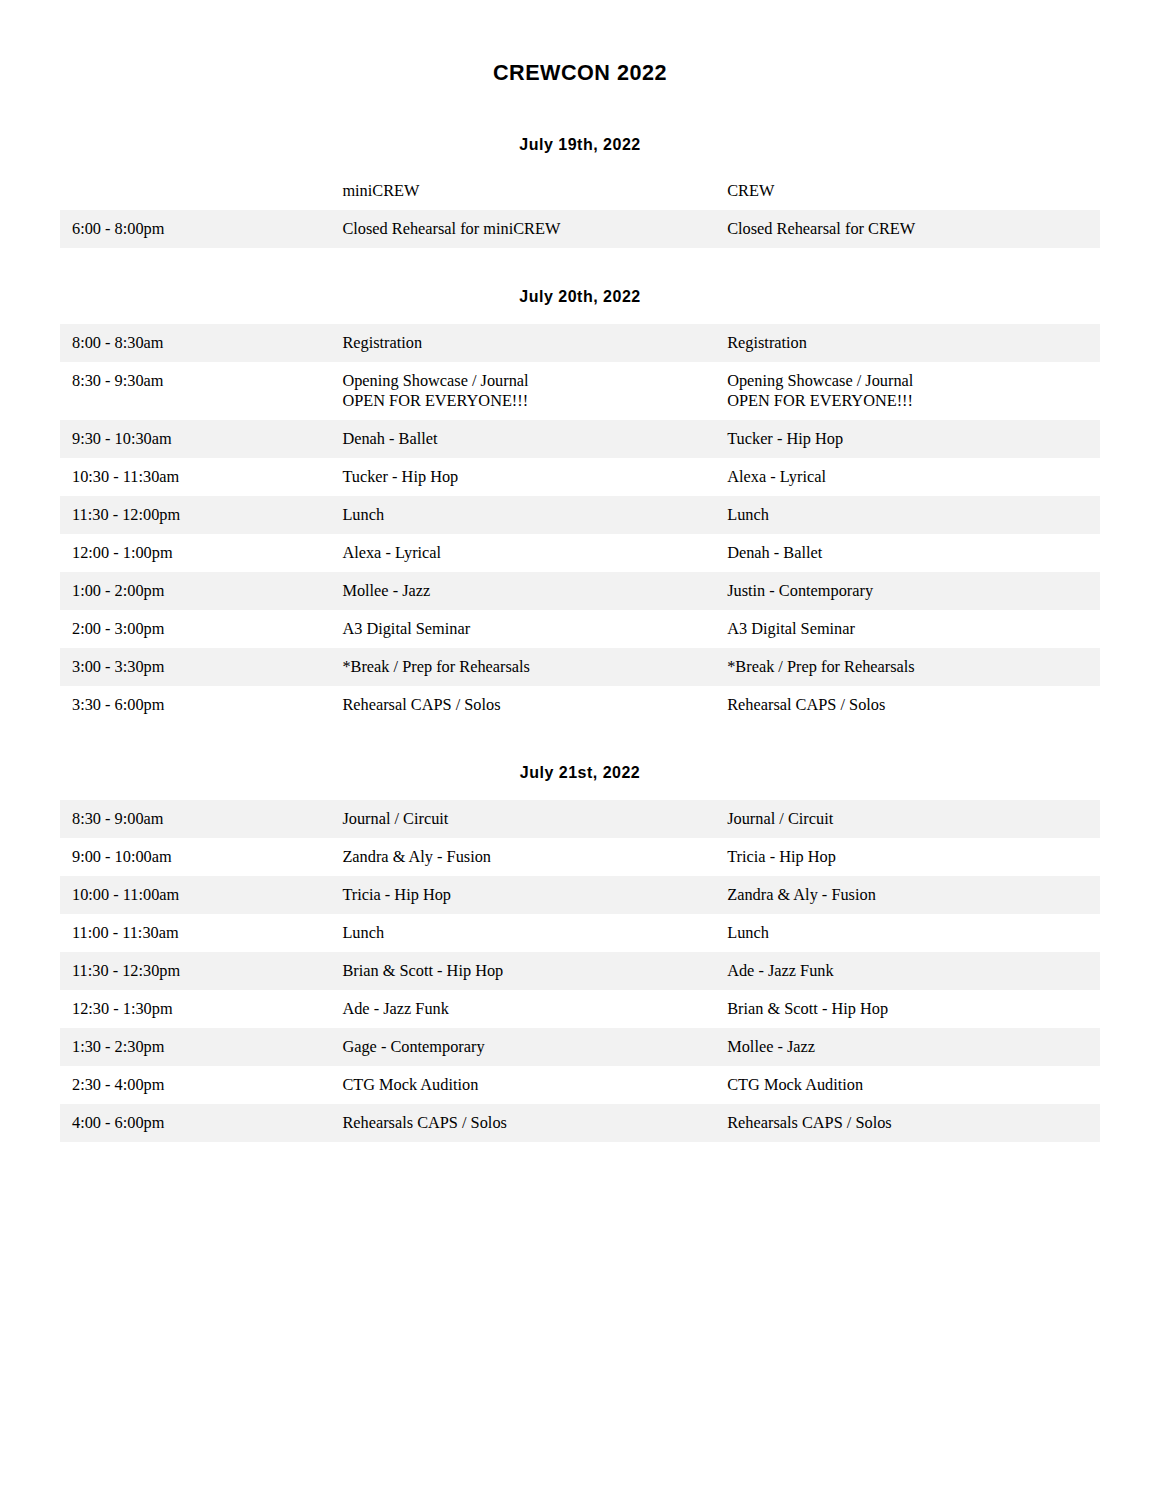CREWCON 2022
July 19th, 2022
| | miniCREW | CREW |
| --- | --- | --- |
| 6:00 - 8:00pm | Closed Rehearsal for miniCREW | Closed Rehearsal for CREW |
July 20th, 2022
| 8:00 - 8:30am | Registration | Registration |
| 8:30 - 9:30am | Opening Showcase / Journal OPEN FOR EVERYONE!!! | Opening Showcase / Journal OPEN FOR EVERYONE!!! |
| 9:30 - 10:30am | Denah - Ballet | Tucker - Hip Hop |
| 10:30 - 11:30am | Tucker - Hip Hop | Alexa - Lyrical |
| 11:30 - 12:00pm | Lunch | Lunch |
| 12:00 - 1:00pm | Alexa - Lyrical | Denah - Ballet |
| 1:00 - 2:00pm | Mollee - Jazz | Justin - Contemporary |
| 2:00 - 3:00pm | A3 Digital Seminar | A3 Digital Seminar |
| 3:00 - 3:30pm | *Break / Prep for Rehearsals | *Break / Prep for Rehearsals |
| 3:30 - 6:00pm | Rehearsal CAPS / Solos | Rehearsal CAPS / Solos |
July 21st, 2022
| 8:30 - 9:00am | Journal / Circuit | Journal / Circuit |
| 9:00 - 10:00am | Zandra & Aly - Fusion | Tricia - Hip Hop |
| 10:00 - 11:00am | Tricia - Hip Hop | Zandra & Aly - Fusion |
| 11:00 - 11:30am | Lunch | Lunch |
| 11:30 - 12:30pm | Brian & Scott - Hip Hop | Ade - Jazz Funk |
| 12:30 - 1:30pm | Ade - Jazz Funk | Brian & Scott - Hip Hop |
| 1:30 - 2:30pm | Gage - Contemporary | Mollee - Jazz |
| 2:30 - 4:00pm | CTG Mock Audition | CTG Mock Audition |
| 4:00 - 6:00pm | Rehearsals CAPS / Solos | Rehearsals CAPS / Solos |